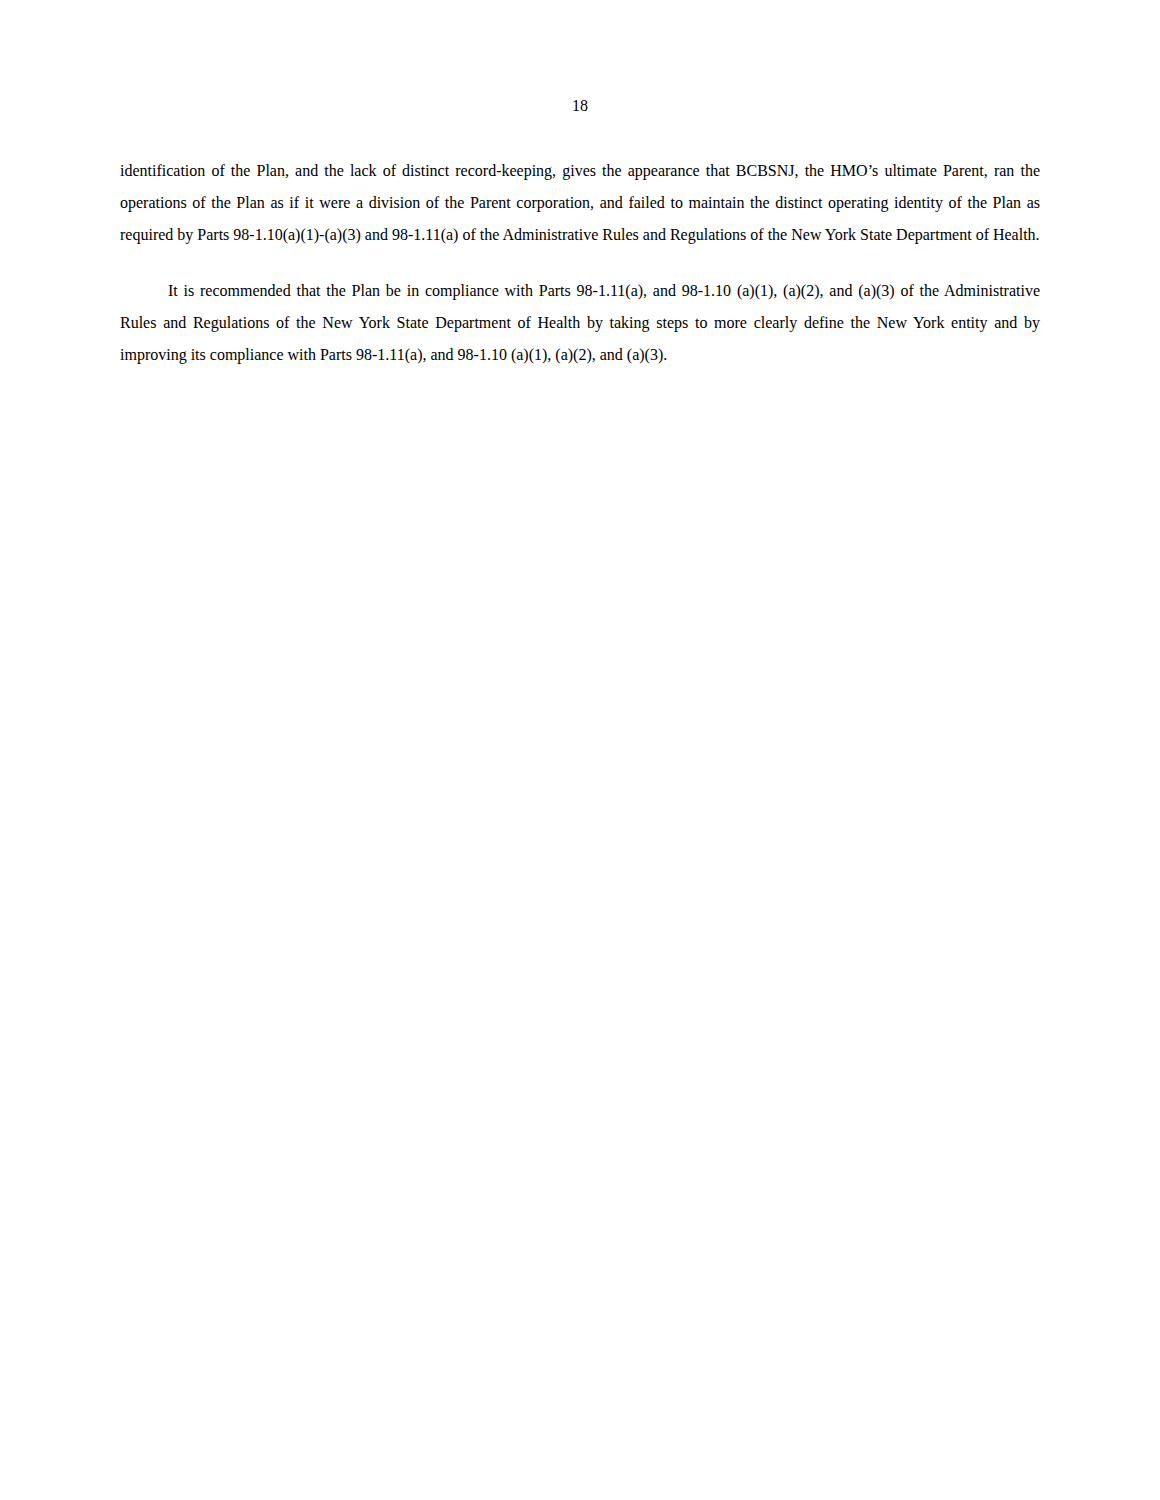18
identification of the Plan, and the lack of distinct record-keeping, gives the appearance that BCBSNJ, the HMO’s ultimate Parent, ran the operations of the Plan as if it were a division of the Parent corporation, and failed to maintain the distinct operating identity of the Plan as required by Parts 98-1.10(a)(1)-(a)(3) and 98-1.11(a) of the Administrative Rules and Regulations of the New York State Department of Health.
It is recommended that the Plan be in compliance with Parts 98-1.11(a), and 98-1.10 (a)(1), (a)(2), and (a)(3) of the Administrative Rules and Regulations of the New York State Department of Health by taking steps to more clearly define the New York entity and by improving its compliance with Parts 98-1.11(a), and 98-1.10 (a)(1), (a)(2), and (a)(3).